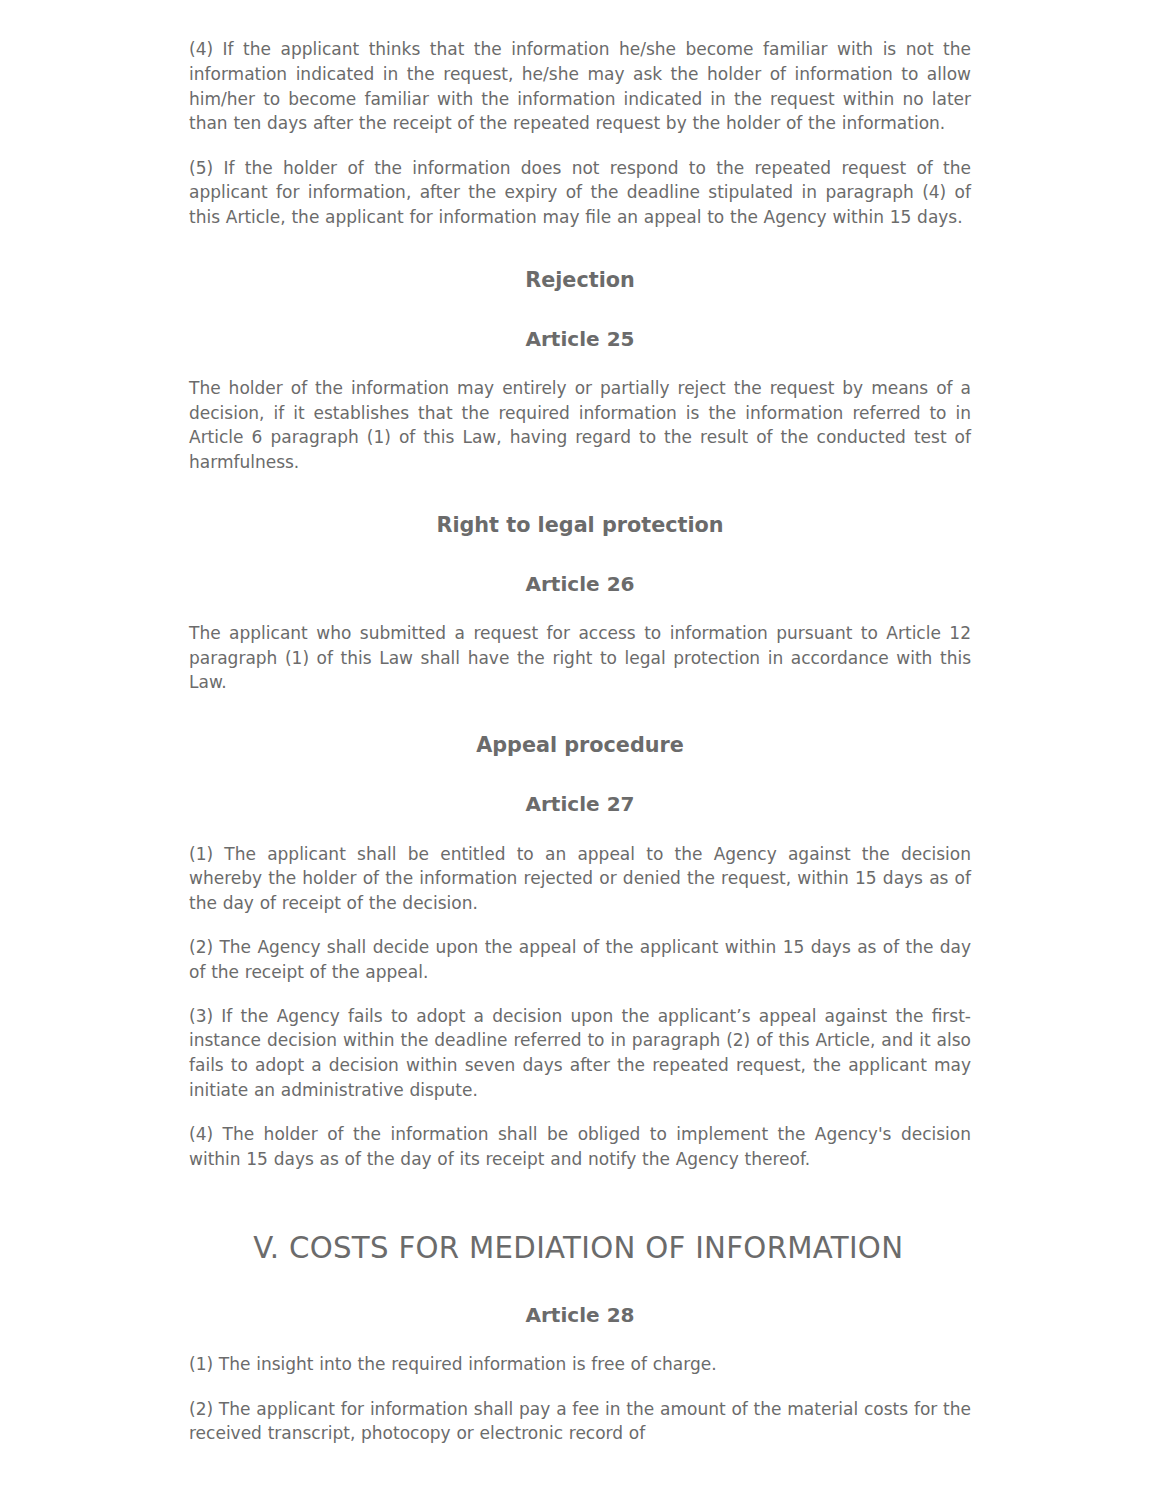(4) If the applicant thinks that the information he/she become familiar with is not the information indicated in the request, he/she may ask the holder of information to allow him/her to become familiar with the information indicated in the request within no later than ten days after the receipt of the repeated request by the holder of the information.
(5) If the holder of the information does not respond to the repeated request of the applicant for information, after the expiry of the deadline stipulated in paragraph (4) of this Article, the applicant for information may file an appeal to the Agency within 15 days.
Rejection
Article 25
The holder of the information may entirely or partially reject the request by means of a decision, if it establishes that the required information is the information referred to in Article 6 paragraph (1) of this Law, having regard to the result of the conducted test of harmfulness.
Right to legal protection
Article 26
The applicant who submitted a request for access to information pursuant to Article 12 paragraph (1) of this Law shall have the right to legal protection in accordance with this Law.
Appeal procedure
Article 27
(1) The applicant shall be entitled to an appeal to the Agency against the decision whereby the holder of the information rejected or denied the request, within 15 days as of the day of receipt of the decision.
(2) The Agency shall decide upon the appeal of the applicant within 15 days as of the day of the receipt of the appeal.
(3) If the Agency fails to adopt a decision upon the applicant’s appeal against the first-instance decision within the deadline referred to in paragraph (2) of this Article, and it also fails to adopt a decision within seven days after the repeated request, the applicant may initiate an administrative dispute.
(4) The holder of the information shall be obliged to implement the Agency's decision within 15 days as of the day of its receipt and notify the Agency thereof.
V. COSTS FOR MEDIATION OF INFORMATION
Article 28
(1) The insight into the required information is free of charge.
(2) The applicant for information shall pay a fee in the amount of the material costs for the received transcript, photocopy or electronic record of